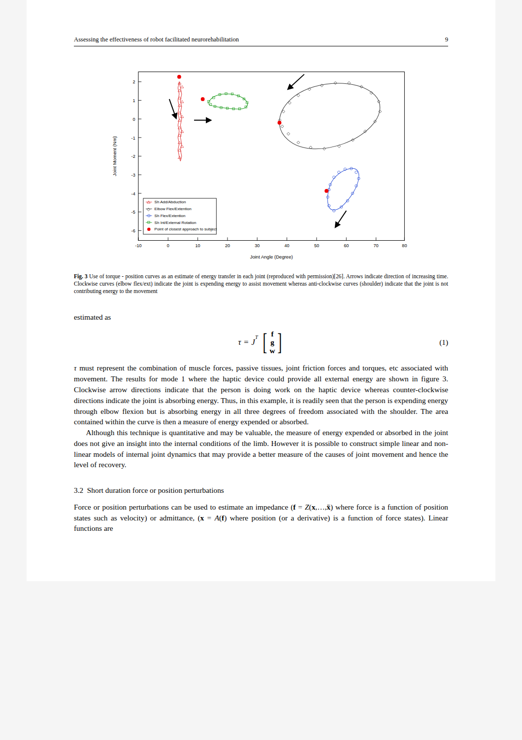Assessing the effectiveness of robot facilitated neurorehabilitation
9
2 1 0 -1 -2 -3 -4 -5 -6 -10 0 10 20 30 40 50 60 70 80 Joint Angle (Degree) Joint Moment (Nm) Sh Add/Abduction Elbow Flex/Extention Sh Flex/Extention Sh Int/External Rotation Point of closest approach to subject
Fig. 3 Use of torque - position curves as an estimate of energy transfer in each joint (reproduced with permission)[26]. Arrows indicate direction of increasing time. Clockwise curves (elbow flex/ext) indicate the joint is expending energy to assist movement whereas anti-clockwise curves (shoulder) indicate that the joint is not contributing energy to the movement
estimated as
τ = JT [ fgw ]
(1)
τ must represent the combination of muscle forces, passive tissues, joint friction forces and torques, etc associated with movement. The results for mode 1 where the haptic device could provide all external energy are shown in figure 3. Clockwise arrow directions indicate that the person is doing work on the haptic device whereas counter-clockwise directions indicate the joint is absorbing energy. Thus, in this example, it is readily seen that the person is expending energy through elbow flexion but is absorbing energy in all three degrees of freedom associated with the shoulder. The area contained within the curve is then a measure of energy expended or absorbed.
Although this technique is quantitative and may be valuable, the measure of energy expended or absorbed in the joint does not give an insight into the internal conditions of the limb. However it is possible to construct simple linear and non-linear models of internal joint dynamics that may provide a better measure of the causes of joint movement and hence the level of recovery.
3.2 Short duration force or position perturbations
Force or position perturbations can be used to estimate an impedance (f = Z(x,…,ẍ) where force is a function of position states such as velocity) or admittance, (x = A(f) where position (or a derivative) is a function of force states). Linear functions are